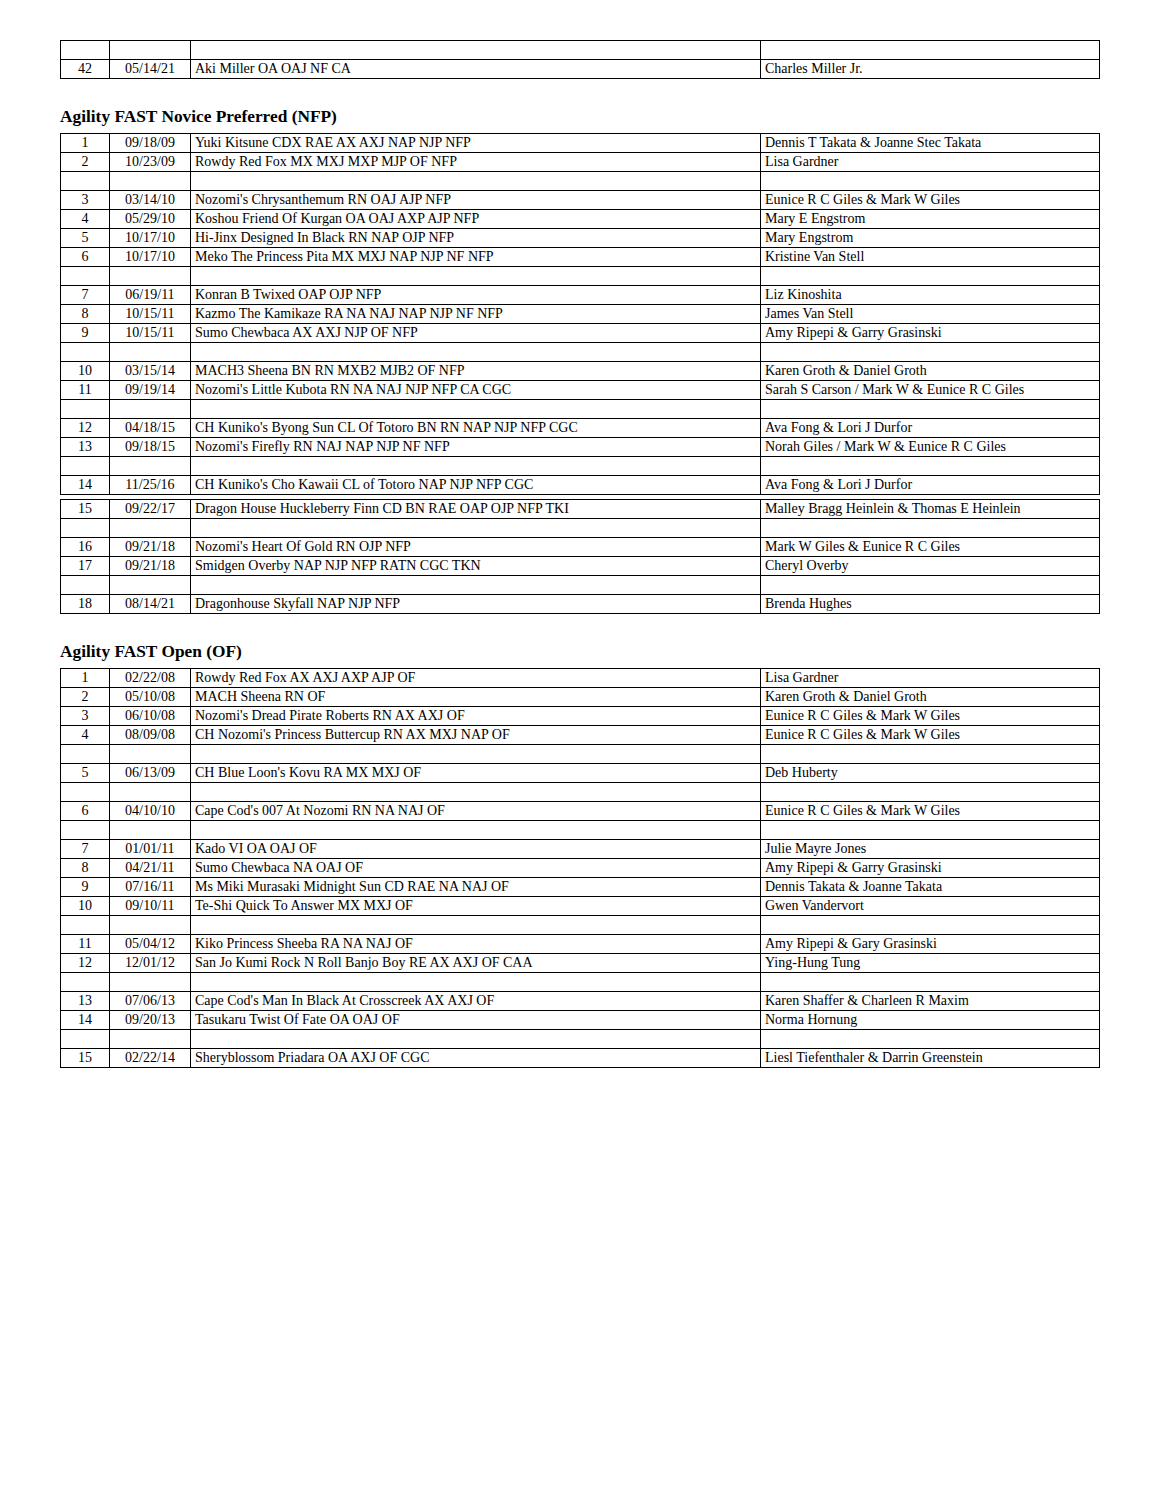| 42 | 05/14/21 | Aki Miller OA OAJ NF CA | Charles Miller Jr. |
Agility FAST Novice Preferred (NFP)
| 1 | 09/18/09 | Yuki Kitsune CDX RAE AX AXJ NAP NJP NFP | Dennis T Takata & Joanne Stec Takata |
| 2 | 10/23/09 | Rowdy Red Fox MX MXJ MXP MJP OF NFP | Lisa Gardner |
| 3 | 03/14/10 | Nozomi's Chrysanthemum RN OAJ AJP NFP | Eunice R C Giles & Mark W Giles |
| 4 | 05/29/10 | Koshou Friend Of Kurgan OA OAJ AXP AJP NFP | Mary E Engstrom |
| 5 | 10/17/10 | Hi-Jinx Designed In Black RN NAP OJP NFP | Mary Engstrom |
| 6 | 10/17/10 | Meko The Princess Pita MX MXJ NAP NJP NF NFP | Kristine Van Stell |
| 7 | 06/19/11 | Konran B Twixed OAP OJP NFP | Liz Kinoshita |
| 8 | 10/15/11 | Kazmo The Kamikaze RA NA NAJ NAP NJP NF NFP | James Van Stell |
| 9 | 10/15/11 | Sumo Chewbaca AX AXJ NJP OF NFP | Amy Ripepi & Garry Grasinski |
| 10 | 03/15/14 | MACH3 Sheena BN RN MXB2 MJB2 OF NFP | Karen Groth & Daniel Groth |
| 11 | 09/19/14 | Nozomi's Little Kubota RN NA NAJ NJP NFP CA CGC | Sarah S Carson / Mark W & Eunice R C Giles |
| 12 | 04/18/15 | CH Kuniko's Byong Sun CL Of Totoro BN RN NAP NJP NFP CGC | Ava Fong & Lori J Durfor |
| 13 | 09/18/15 | Nozomi's Firefly RN NAJ NAP NJP NF NFP | Norah Giles / Mark W & Eunice R C Giles |
| 14 | 11/25/16 | CH Kuniko's Cho Kawaii CL of Totoro NAP NJP NFP CGC | Ava Fong & Lori J Durfor |
| 15 | 09/22/17 | Dragon House Huckleberry Finn CD BN RAE OAP OJP NFP TKI | Malley Bragg Heinlein & Thomas E Heinlein |
| 16 | 09/21/18 | Nozomi's Heart Of Gold RN OJP NFP | Mark W Giles & Eunice R C Giles |
| 17 | 09/21/18 | Smidgen Overby NAP NJP NFP RATN CGC TKN | Cheryl Overby |
| 18 | 08/14/21 | Dragonhouse Skyfall NAP NJP NFP | Brenda Hughes |
Agility FAST Open (OF)
| 1 | 02/22/08 | Rowdy Red Fox AX AXJ AXP AJP OF | Lisa Gardner |
| 2 | 05/10/08 | MACH Sheena RN OF | Karen Groth & Daniel Groth |
| 3 | 06/10/08 | Nozomi's Dread Pirate Roberts RN AX AXJ OF | Eunice R C Giles & Mark W Giles |
| 4 | 08/09/08 | CH Nozomi's Princess Buttercup RN AX MXJ NAP OF | Eunice R C Giles & Mark W Giles |
| 5 | 06/13/09 | CH Blue Loon's Kovu RA MX MXJ OF | Deb Huberty |
| 6 | 04/10/10 | Cape Cod's 007 At Nozomi RN NA NAJ OF | Eunice R C Giles & Mark W Giles |
| 7 | 01/01/11 | Kado VI OA OAJ OF | Julie Mayre Jones |
| 8 | 04/21/11 | Sumo Chewbaca NA OAJ OF | Amy Ripepi & Garry Grasinski |
| 9 | 07/16/11 | Ms Miki Murasaki Midnight Sun CD RAE NA NAJ OF | Dennis Takata & Joanne Takata |
| 10 | 09/10/11 | Te-Shi Quick To Answer MX MXJ OF | Gwen Vandervort |
| 11 | 05/04/12 | Kiko Princess Sheeba RA NA NAJ OF | Amy Ripepi & Gary Grasinski |
| 12 | 12/01/12 | San Jo Kumi Rock N Roll Banjo Boy RE AX AXJ OF CAA | Ying-Hung Tung |
| 13 | 07/06/13 | Cape Cod's Man In Black At Crosscreek AX AXJ OF | Karen Shaffer & Charleen R Maxim |
| 14 | 09/20/13 | Tasukaru Twist Of Fate OA OAJ OF | Norma Hornung |
| 15 | 02/22/14 | Sheryblossom Priadara OA AXJ OF CGC | Liesl Tiefenthaler & Darrin Greenstein |